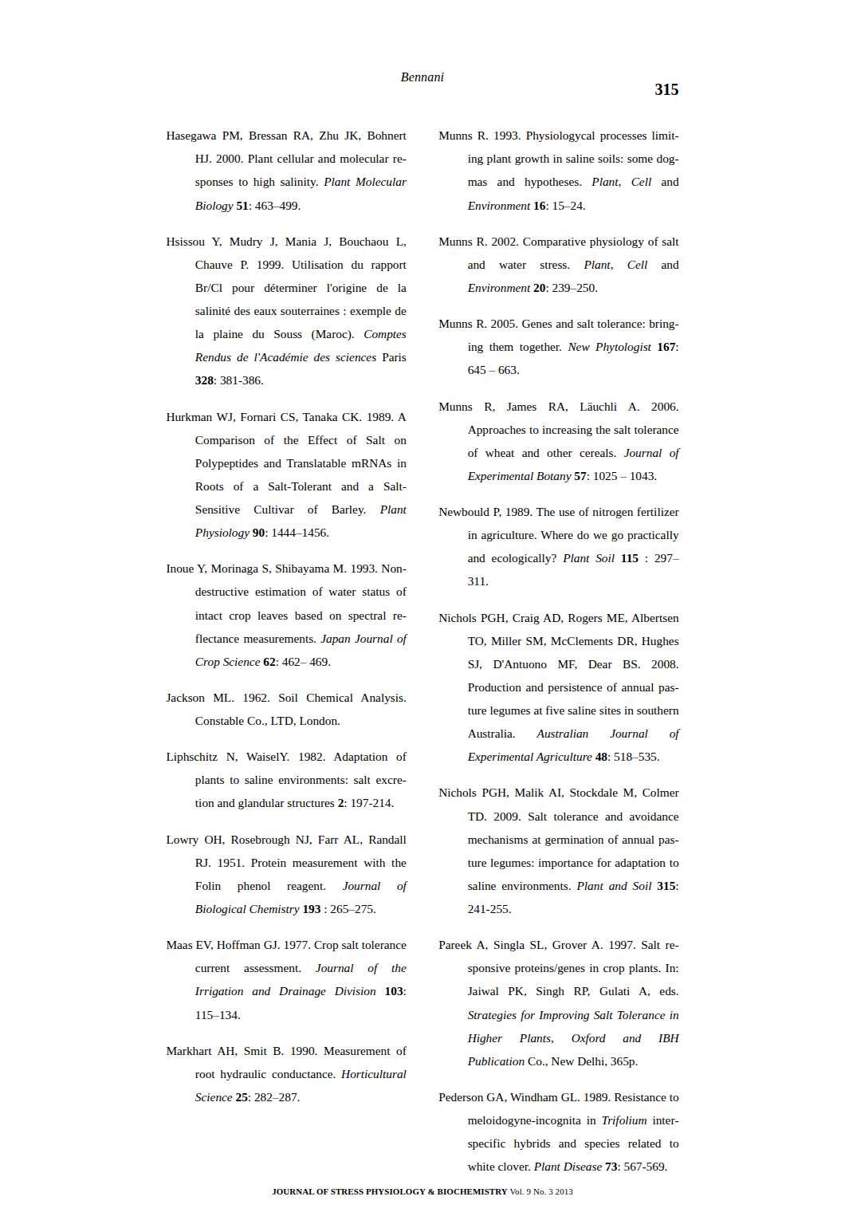Bennani
315
Hasegawa PM, Bressan RA, Zhu JK, Bohnert HJ. 2000. Plant cellular and molecular responses to high salinity. Plant Molecular Biology 51: 463–499.
Hsissou Y, Mudry J, Mania J, Bouchaou L, Chauve P. 1999. Utilisation du rapport Br/Cl pour déterminer l'origine de la salinité des eaux souterraines : exemple de la plaine du Souss (Maroc). Comptes Rendus de l'Académie des sciences Paris 328: 381-386.
Hurkman WJ, Fornari CS, Tanaka CK. 1989. A Comparison of the Effect of Salt on Polypeptides and Translatable mRNAs in Roots of a Salt-Tolerant and a Salt-Sensitive Cultivar of Barley. Plant Physiology 90: 1444–1456.
Inoue Y, Morinaga S, Shibayama M. 1993. Non-destructive estimation of water status of intact crop leaves based on spectral reflectance measurements. Japan Journal of Crop Science 62: 462– 469.
Jackson ML. 1962. Soil Chemical Analysis. Constable Co., LTD, London.
Liphschitz N, WaiselY. 1982. Adaptation of plants to saline environments: salt excretion and glandular structures 2: 197-214.
Lowry OH, Rosebrough NJ, Farr AL, Randall RJ. 1951. Protein measurement with the Folin phenol reagent. Journal of Biological Chemistry 193 : 265–275.
Maas EV, Hoffman GJ. 1977. Crop salt tolerance current assessment. Journal of the Irrigation and Drainage Division 103: 115–134.
Markhart AH, Smit B. 1990. Measurement of root hydraulic conductance. Horticultural Science 25: 282–287.
Munns R. 1993. Physiologycal processes limiting plant growth in saline soils: some dogmas and hypotheses. Plant, Cell and Environment 16: 15–24.
Munns R. 2002. Comparative physiology of salt and water stress. Plant, Cell and Environment 20: 239–250.
Munns R. 2005. Genes and salt tolerance: bringing them together. New Phytologist 167: 645 – 663.
Munns R, James RA, Läuchli A. 2006. Approaches to increasing the salt tolerance of wheat and other cereals. Journal of Experimental Botany 57: 1025 – 1043.
Newbould P, 1989. The use of nitrogen fertilizer in agriculture. Where do we go practically and ecologically? Plant Soil 115 : 297–311.
Nichols PGH, Craig AD, Rogers ME, Albertsen TO, Miller SM, McClements DR, Hughes SJ, D'Antuono MF, Dear BS. 2008. Production and persistence of annual pasture legumes at five saline sites in southern Australia. Australian Journal of Experimental Agriculture 48: 518–535.
Nichols PGH, Malik AI, Stockdale M, Colmer TD. 2009. Salt tolerance and avoidance mechanisms at germination of annual pasture legumes: importance for adaptation to saline environments. Plant and Soil 315: 241-255.
Pareek A, Singla SL, Grover A. 1997. Salt responsive proteins/genes in crop plants. In: Jaiwal PK, Singh RP, Gulati A, eds. Strategies for Improving Salt Tolerance in Higher Plants, Oxford and IBH Publication Co., New Delhi, 365p.
Pederson GA, Windham GL. 1989. Resistance to meloidogyne-incognita in Trifolium interspecific hybrids and species related to white clover. Plant Disease 73: 567-569.
JOURNAL OF STRESS PHYSIOLOGY & BIOCHEMISTRY Vol. 9 No. 3 2013